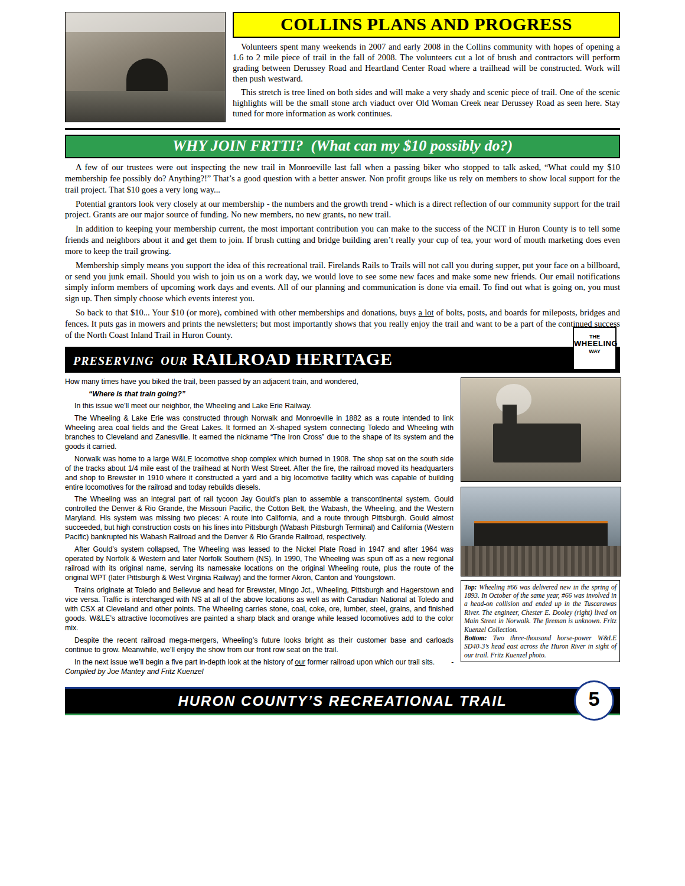COLLINS PLANS AND PROGRESS
Volunteers spent many weekends in 2007 and early 2008 in the Collins community with hopes of opening a 1.6 to 2 mile piece of trail in the fall of 2008. The volunteers cut a lot of brush and contractors will perform grading between Derussey Road and Heartland Center Road where a trailhead will be constructed. Work will then push westward.
This stretch is tree lined on both sides and will make a very shady and scenic piece of trail. One of the scenic highlights will be the small stone arch viaduct over Old Woman Creek near Derussey Road as seen here. Stay tuned for more information as work continues.
WHY JOIN FRTTI? (What can my $10 possibly do?)
A few of our trustees were out inspecting the new trail in Monroeville last fall when a passing biker who stopped to talk asked, “What could my $10 membership fee possibly do? Anything?!” That’s a good question with a better answer. Non profit groups like us rely on members to show local support for the trail project. That $10 goes a very long way...
Potential grantors look very closely at our membership - the numbers and the growth trend - which is a direct reflection of our community support for the trail project. Grants are our major source of funding. No new members, no new grants, no new trail.
In addition to keeping your membership current, the most important contribution you can make to the success of the NCIT in Huron County is to tell some friends and neighbors about it and get them to join. If brush cutting and bridge building aren’t really your cup of tea, your word of mouth marketing does even more to keep the trail growing.
Membership simply means you support the idea of this recreational trail. Firelands Rails to Trails will not call you during supper, put your face on a billboard, or send you junk email. Should you wish to join us on a work day, we would love to see some new faces and make some new friends. Our email notifications simply inform members of upcoming work days and events. All of our planning and communication is done via email. To find out what is going on, you must sign up. Then simply choose which events interest you.
So back to that $10... Your $10 (or more), combined with other memberships and donations, buys a lot of bolts, posts, and boards for mileposts, bridges and fences. It puts gas in mowers and prints the newsletters; but most importantly shows that you really enjoy the trail and want to be a part of the continued success of the North Coast Inland Trail in Huron County.
PRESERVING OUR RAILROAD HERITAGE
THE
WHEELING
WAY
How many times have you biked the trail, been passed by an adjacent train, and wondered,
“Where is that train going?”
In this issue we’ll meet our neighbor, the Wheeling and Lake Erie Railway.
The Wheeling & Lake Erie was constructed through Norwalk and Monroeville in 1882 as a route intended to link Wheeling area coal fields and the Great Lakes. It formed an X-shaped system connecting Toledo and Wheeling with branches to Cleveland and Zanesville. It earned the nickname “The Iron Cross” due to the shape of its system and the goods it carried.
Norwalk was home to a large W&LE locomotive shop complex which burned in 1908. The shop sat on the south side of the tracks about 1/4 mile east of the trailhead at North West Street. After the fire, the railroad moved its headquarters and shop to Brewster in 1910 where it constructed a yard and a big locomotive facility which was capable of building entire locomotives for the railroad and today rebuilds diesels.
The Wheeling was an integral part of rail tycoon Jay Gould’s plan to assemble a transcontinental system. Gould controlled the Denver & Rio Grande, the Missouri Pacific, the Cotton Belt, the Wabash, the Wheeling, and the Western Maryland. His system was missing two pieces: A route into California, and a route through Pittsburgh. Gould almost succeeded, but high construction costs on his lines into Pittsburgh (Wabash Pittsburgh Terminal) and California (Western Pacific) bankrupted his Wabash Railroad and the Denver & Rio Grande Railroad, respectively.
After Gould’s system collapsed, The Wheeling was leased to the Nickel Plate Road in 1947 and after 1964 was operated by Norfolk & Western and later Norfolk Southern (NS). In 1990, The Wheeling was spun off as a new regional railroad with its original name, serving its namesake locations on the original Wheeling route, plus the route of the original WPT (later Pittsburgh & West Virginia Railway) and the former Akron, Canton and Youngstown.
Trains originate at Toledo and Bellevue and head for Brewster, Mingo Jct., Wheeling, Pittsburgh and Hagerstown and vice versa. Traffic is interchanged with NS at all of the above locations as well as with Canadian National at Toledo and with CSX at Cleveland and other points. The Wheeling carries stone, coal, coke, ore, lumber, steel, grains, and finished goods. W&LE’s attractive locomotives are painted a sharp black and orange while leased locomotives add to the color mix.
Despite the recent railroad mega-mergers, Wheeling’s future looks bright as their customer base and carloads continue to grow. Meanwhile, we’ll enjoy the show from our front row seat on the trail.
In the next issue we’ll begin a five part in-depth look at the history of our former railroad upon which our trail sits. - Compiled by Joe Mantey and Fritz Kuenzel
Top: Wheeling #66 was delivered new in the spring of 1893. In October of the same year, #66 was involved in a head-on collision and ended up in the Tuscarawas River. The engineer, Chester E. Dooley (right) lived on Main Street in Norwalk. The fireman is unknown. Fritz Kuenzel Collection.
Bottom: Two three-thousand horse-power W&LE SD40-3’s head east across the Huron River in sight of our trail. Fritz Kuenzel photo.
HURON COUNTY’S RECREATIONAL TRAIL
5